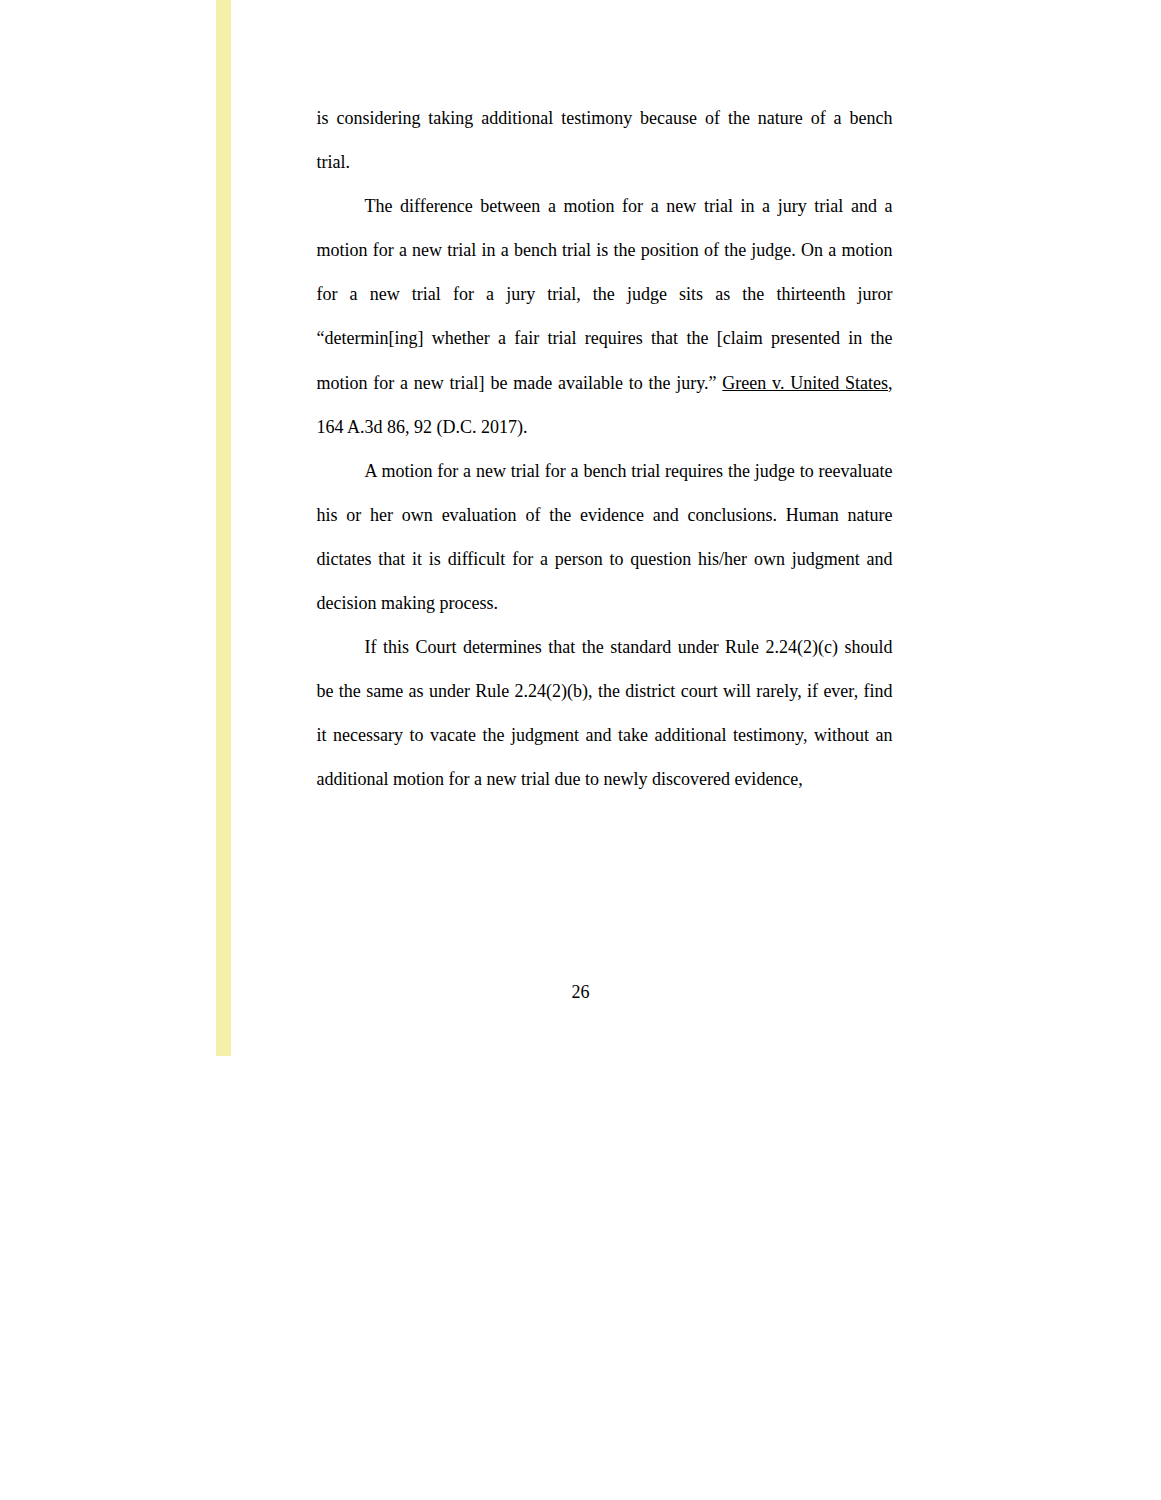is considering taking additional testimony because of the nature of a bench trial.
The difference between a motion for a new trial in a jury trial and a motion for a new trial in a bench trial is the position of the judge. On a motion for a new trial for a jury trial, the judge sits as the thirteenth juror “determin[ing] whether a fair trial requires that the [claim presented in the motion for a new trial] be made available to the jury.” Green v. United States, 164 A.3d 86, 92 (D.C. 2017).
A motion for a new trial for a bench trial requires the judge to reevaluate his or her own evaluation of the evidence and conclusions. Human nature dictates that it is difficult for a person to question his/her own judgment and decision making process.
If this Court determines that the standard under Rule 2.24(2)(c) should be the same as under Rule 2.24(2)(b), the district court will rarely, if ever, find it necessary to vacate the judgment and take additional testimony, without an additional motion for a new trial due to newly discovered evidence,
26